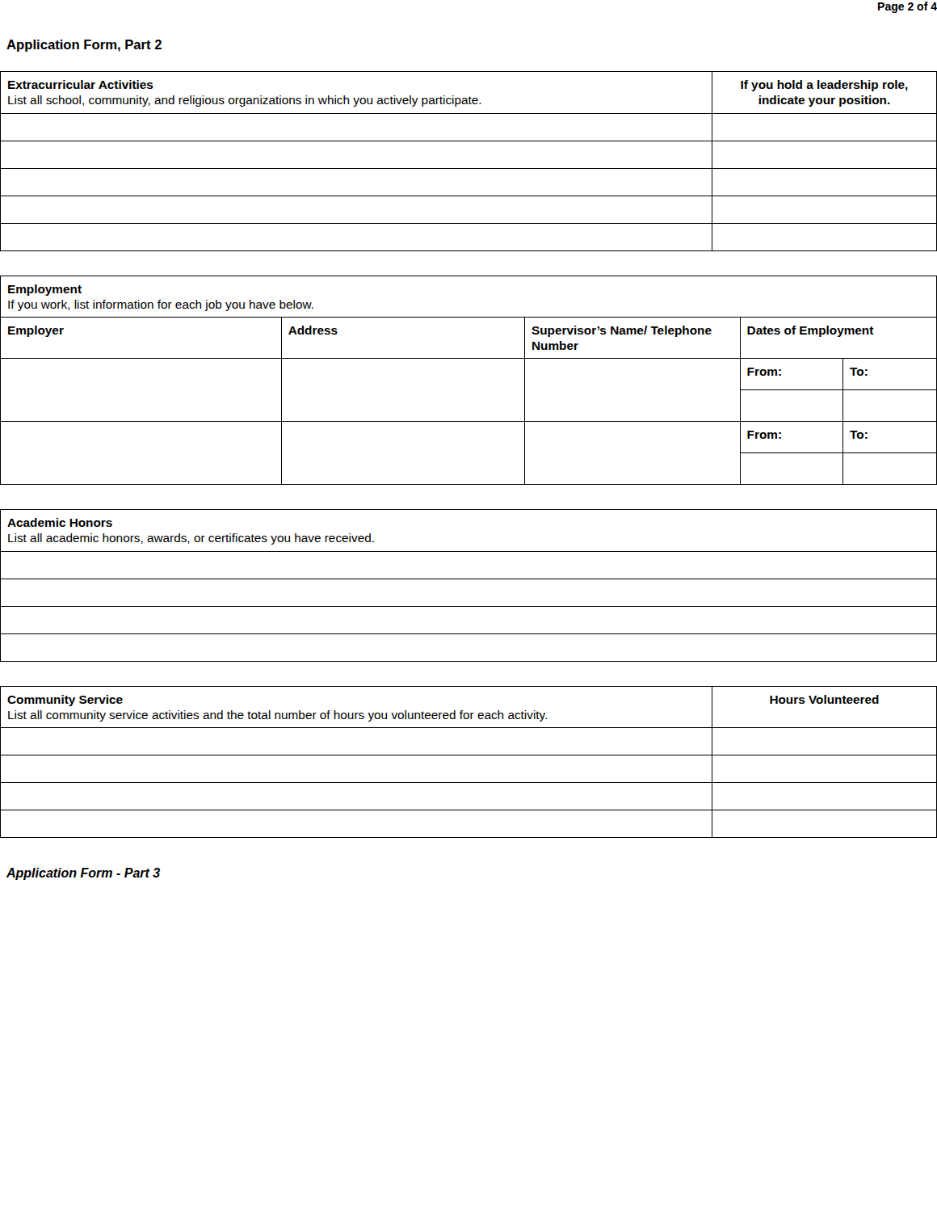Page 2 of 4
Application Form, Part 2
| Extracurricular Activities List all school, community, and religious organizations in which you actively participate. | If you hold a leadership role, indicate your position. |
| Employment If you work, list information for each job you have below. |
| Employer | Address | Supervisor’s Name/ Telephone Number | Dates of Employment |
| | | | From: | To: |
| | | | From: | To: |
| Academic Honors List all academic honors, awards, or certificates you have received. |
| Community Service List all community service activities and the total number of hours you volunteered for each activity. | Hours Volunteered |
Application Form - Part 3